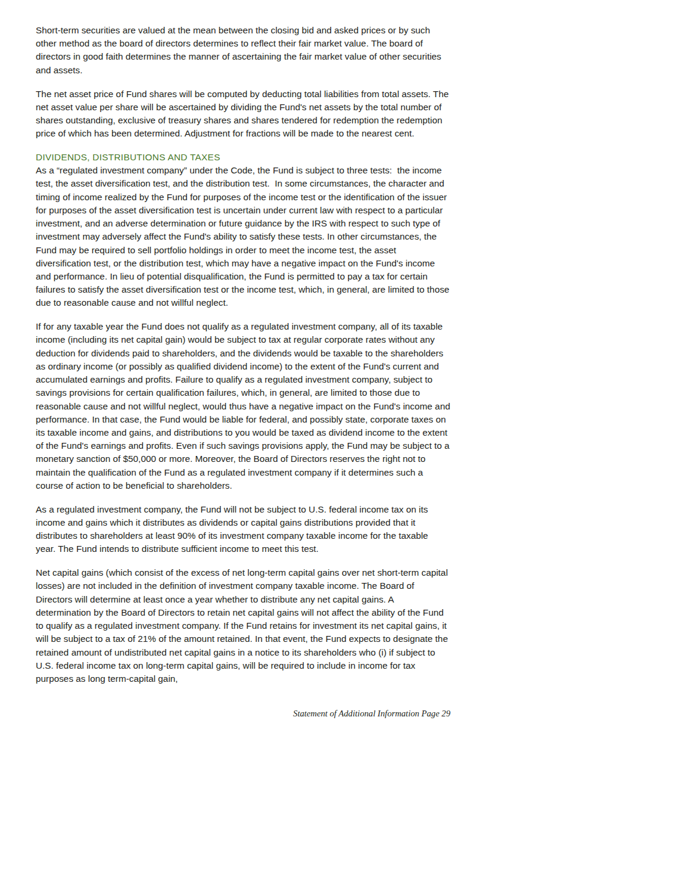Short-term securities are valued at the mean between the closing bid and asked prices or by such other method as the board of directors determines to reflect their fair market value. The board of directors in good faith determines the manner of ascertaining the fair market value of other securities and assets.
The net asset price of Fund shares will be computed by deducting total liabilities from total assets. The net asset value per share will be ascertained by dividing the Fund's net assets by the total number of shares outstanding, exclusive of treasury shares and shares tendered for redemption the redemption price of which has been determined. Adjustment for fractions will be made to the nearest cent.
DIVIDENDS, DISTRIBUTIONS AND TAXES
As a “regulated investment company” under the Code, the Fund is subject to three tests: the income test, the asset diversification test, and the distribution test. In some circumstances, the character and timing of income realized by the Fund for purposes of the income test or the identification of the issuer for purposes of the asset diversification test is uncertain under current law with respect to a particular investment, and an adverse determination or future guidance by the IRS with respect to such type of investment may adversely affect the Fund's ability to satisfy these tests. In other circumstances, the Fund may be required to sell portfolio holdings in order to meet the income test, the asset diversification test, or the distribution test, which may have a negative impact on the Fund's income and performance. In lieu of potential disqualification, the Fund is permitted to pay a tax for certain failures to satisfy the asset diversification test or the income test, which, in general, are limited to those due to reasonable cause and not willful neglect.
If for any taxable year the Fund does not qualify as a regulated investment company, all of its taxable income (including its net capital gain) would be subject to tax at regular corporate rates without any deduction for dividends paid to shareholders, and the dividends would be taxable to the shareholders as ordinary income (or possibly as qualified dividend income) to the extent of the Fund's current and accumulated earnings and profits. Failure to qualify as a regulated investment company, subject to savings provisions for certain qualification failures, which, in general, are limited to those due to reasonable cause and not willful neglect, would thus have a negative impact on the Fund's income and performance. In that case, the Fund would be liable for federal, and possibly state, corporate taxes on its taxable income and gains, and distributions to you would be taxed as dividend income to the extent of the Fund's earnings and profits. Even if such savings provisions apply, the Fund may be subject to a monetary sanction of $50,000 or more. Moreover, the Board of Directors reserves the right not to maintain the qualification of the Fund as a regulated investment company if it determines such a course of action to be beneficial to shareholders.
As a regulated investment company, the Fund will not be subject to U.S. federal income tax on its income and gains which it distributes as dividends or capital gains distributions provided that it distributes to shareholders at least 90% of its investment company taxable income for the taxable year. The Fund intends to distribute sufficient income to meet this test.
Net capital gains (which consist of the excess of net long-term capital gains over net short-term capital losses) are not included in the definition of investment company taxable income. The Board of Directors will determine at least once a year whether to distribute any net capital gains. A determination by the Board of Directors to retain net capital gains will not affect the ability of the Fund to qualify as a regulated investment company. If the Fund retains for investment its net capital gains, it will be subject to a tax of 21% of the amount retained. In that event, the Fund expects to designate the retained amount of undistributed net capital gains in a notice to its shareholders who (i) if subject to U.S. federal income tax on long-term capital gains, will be required to include in income for tax purposes as long term-capital gain,
Statement of Additional Information Page 29